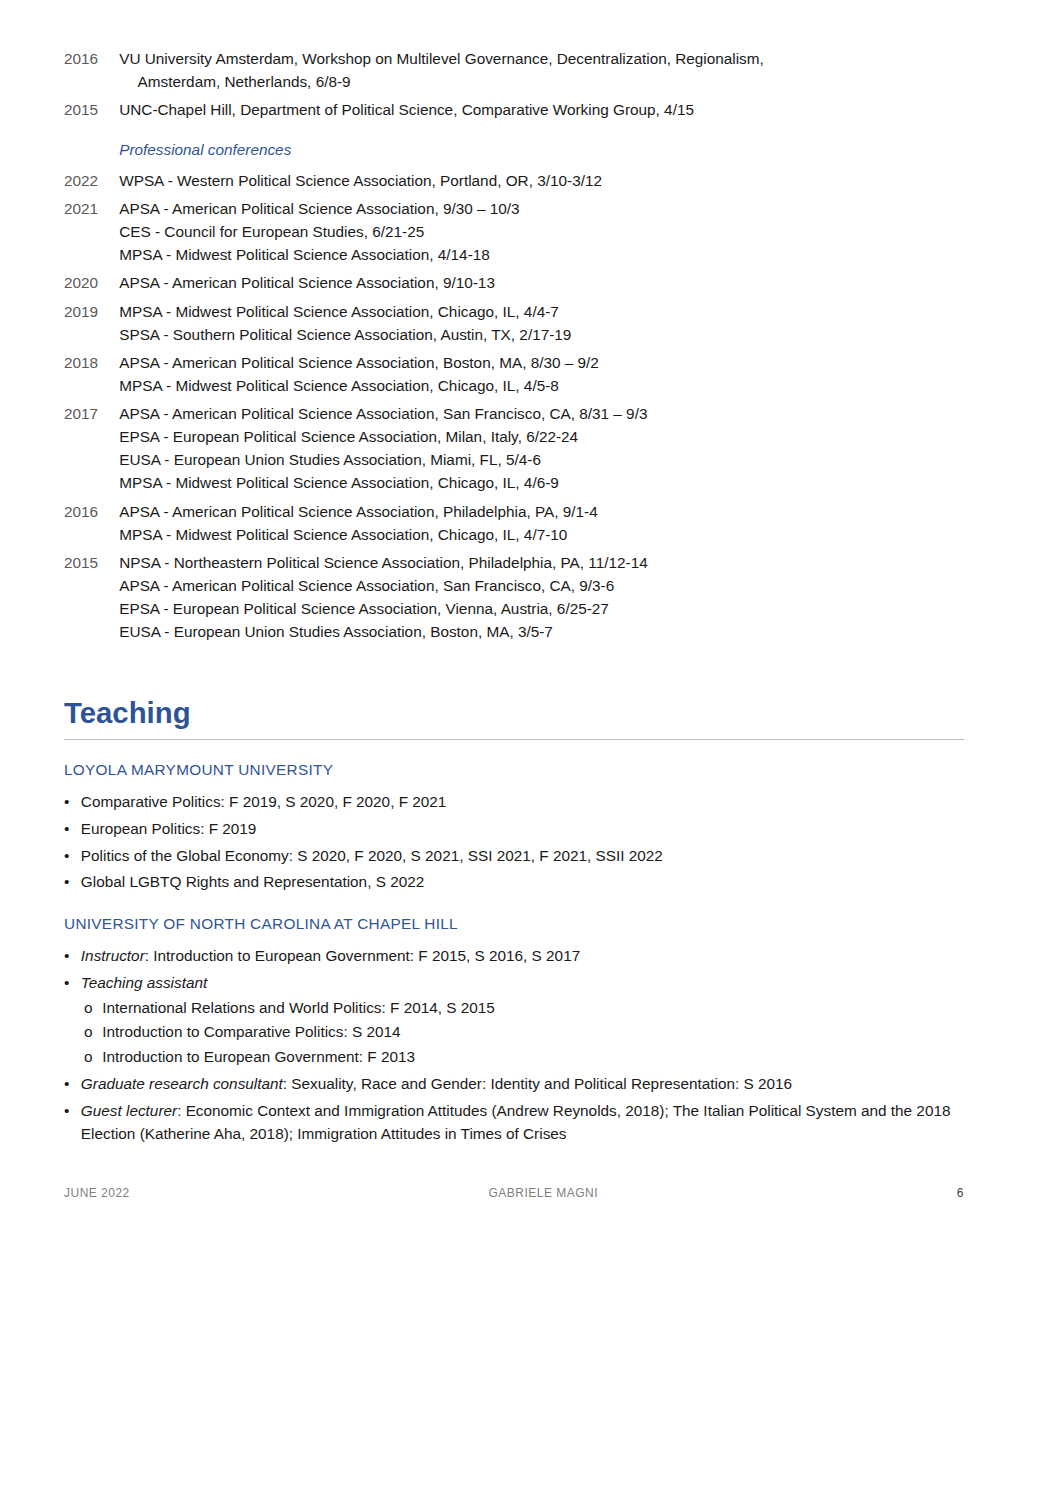2016 VU University Amsterdam, Workshop on Multilevel Governance, Decentralization, Regionalism, Amsterdam, Netherlands, 6/8-9
2015 UNC-Chapel Hill, Department of Political Science, Comparative Working Group, 4/15
Professional conferences
2022 WPSA - Western Political Science Association, Portland, OR, 3/10-3/12
2021 APSA - American Political Science Association, 9/30 – 10/3 CES - Council for European Studies, 6/21-25 MPSA - Midwest Political Science Association, 4/14-18
2020 APSA - American Political Science Association, 9/10-13
2019 MPSA - Midwest Political Science Association, Chicago, IL, 4/4-7 SPSA - Southern Political Science Association, Austin, TX, 2/17-19
2018 APSA - American Political Science Association, Boston, MA, 8/30 – 9/2 MPSA - Midwest Political Science Association, Chicago, IL, 4/5-8
2017 APSA - American Political Science Association, San Francisco, CA, 8/31 – 9/3 EPSA - European Political Science Association, Milan, Italy, 6/22-24 EUSA - European Union Studies Association, Miami, FL, 5/4-6 MPSA - Midwest Political Science Association, Chicago, IL, 4/6-9
2016 APSA - American Political Science Association, Philadelphia, PA, 9/1-4 MPSA - Midwest Political Science Association, Chicago, IL, 4/7-10
2015 NPSA - Northeastern Political Science Association, Philadelphia, PA, 11/12-14 APSA - American Political Science Association, San Francisco, CA, 9/3-6 EPSA - European Political Science Association, Vienna, Austria, 6/25-27 EUSA - European Union Studies Association, Boston, MA, 3/5-7
Teaching
LOYOLA MARYMOUNT UNIVERSITY
Comparative Politics: F 2019, S 2020, F 2020, F 2021
European Politics: F 2019
Politics of the Global Economy: S 2020, F 2020, S 2021, SSI 2021, F 2021, SSII 2022
Global LGBTQ Rights and Representation, S 2022
UNIVERSITY OF NORTH CAROLINA AT CHAPEL HILL
Instructor: Introduction to European Government: F 2015, S 2016, S 2017
Teaching assistant
International Relations and World Politics: F 2014, S 2015
Introduction to Comparative Politics: S 2014
Introduction to European Government: F 2013
Graduate research consultant: Sexuality, Race and Gender: Identity and Political Representation: S 2016
Guest lecturer: Economic Context and Immigration Attitudes (Andrew Reynolds, 2018); The Italian Political System and the 2018 Election (Katherine Aha, 2018); Immigration Attitudes in Times of Crises
JUNE 2022 GABRIELE MAGNI 6